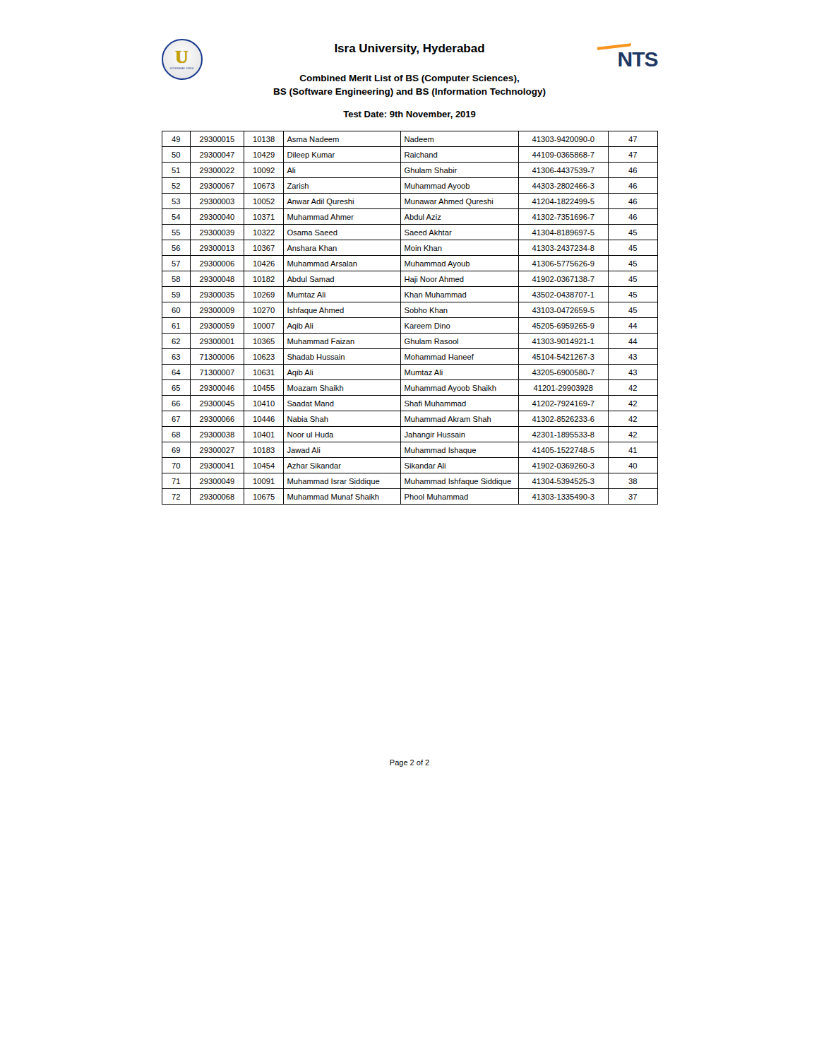U
Hyderabad Sindh
NTS
Isra University, Hyderabad
Combined Merit List of BS (Computer Sciences),
BS (Software Engineering) and BS (Information Technology)
Test Date: 9th November, 2019
| 49 | 29300015 | 10138 | Asma Nadeem | Nadeem | 41303-9420090-0 | 47 |
| 50 | 29300047 | 10429 | Dileep Kumar | Raichand | 44109-0365868-7 | 47 |
| 51 | 29300022 | 10092 | Ali | Ghulam Shabir | 41306-4437539-7 | 46 |
| 52 | 29300067 | 10673 | Zarish | Muhammad Ayoob | 44303-2802466-3 | 46 |
| 53 | 29300003 | 10052 | Anwar Adil Qureshi | Munawar Ahmed Qureshi | 41204-1822499-5 | 46 |
| 54 | 29300040 | 10371 | Muhammad Ahmer | Abdul Aziz | 41302-7351696-7 | 46 |
| 55 | 29300039 | 10322 | Osama Saeed | Saeed Akhtar | 41304-8189697-5 | 45 |
| 56 | 29300013 | 10367 | Anshara Khan | Moin Khan | 41303-2437234-8 | 45 |
| 57 | 29300006 | 10426 | Muhammad Arsalan | Muhammad Ayoub | 41306-5775626-9 | 45 |
| 58 | 29300048 | 10182 | Abdul Samad | Haji Noor Ahmed | 41902-0367138-7 | 45 |
| 59 | 29300035 | 10269 | Mumtaz Ali | Khan Muhammad | 43502-0438707-1 | 45 |
| 60 | 29300009 | 10270 | Ishfaque Ahmed | Sobho Khan | 43103-0472659-5 | 45 |
| 61 | 29300059 | 10007 | Aqib Ali | Kareem Dino | 45205-6959265-9 | 44 |
| 62 | 29300001 | 10365 | Muhammad Faizan | Ghulam Rasool | 41303-9014921-1 | 44 |
| 63 | 71300006 | 10623 | Shadab Hussain | Mohammad Haneef | 45104-5421267-3 | 43 |
| 64 | 71300007 | 10631 | Aqib Ali | Mumtaz Ali | 43205-6900580-7 | 43 |
| 65 | 29300046 | 10455 | Moazam Shaikh | Muhammad Ayoob Shaikh | 41201-29903928 | 42 |
| 66 | 29300045 | 10410 | Saadat Mand | Shafi Muhammad | 41202-7924169-7 | 42 |
| 67 | 29300066 | 10446 | Nabia Shah | Muhammad Akram Shah | 41302-8526233-6 | 42 |
| 68 | 29300038 | 10401 | Noor ul Huda | Jahangir Hussain | 42301-1895533-8 | 42 |
| 69 | 29300027 | 10183 | Jawad Ali | Muhammad Ishaque | 41405-1522748-5 | 41 |
| 70 | 29300041 | 10454 | Azhar Sikandar | Sikandar Ali | 41902-0369260-3 | 40 |
| 71 | 29300049 | 10091 | Muhammad Israr Siddique | Muhammad Ishfaque Siddique | 41304-5394525-3 | 38 |
| 72 | 29300068 | 10675 | Muhammad Munaf Shaikh | Phool Muhammad | 41303-1335490-3 | 37 |
Page 2 of 2